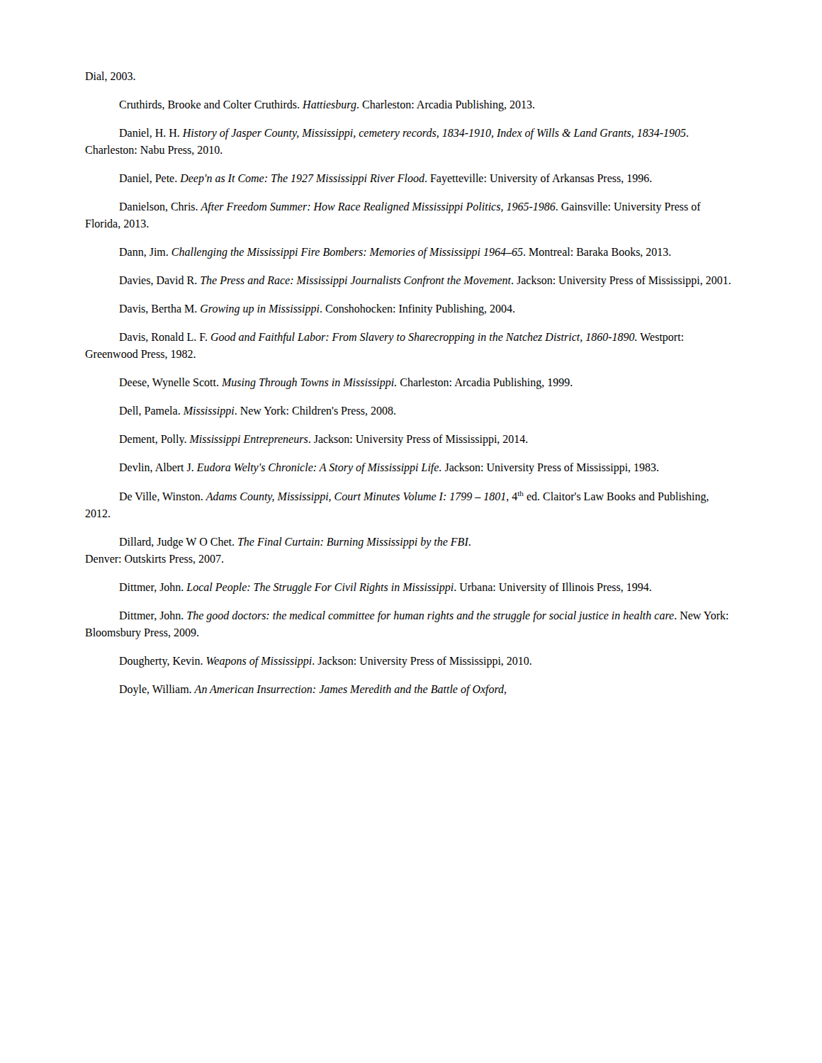Dial, 2003.
Cruthirds, Brooke and Colter Cruthirds. Hattiesburg. Charleston: Arcadia Publishing, 2013.
Daniel, H. H. History of Jasper County, Mississippi, cemetery records, 1834-1910, Index of Wills & Land Grants, 1834-1905. Charleston: Nabu Press, 2010.
Daniel, Pete. Deep'n as It Come: The 1927 Mississippi River Flood. Fayetteville: University of Arkansas Press, 1996.
Danielson, Chris. After Freedom Summer: How Race Realigned Mississippi Politics, 1965-1986. Gainsville: University Press of Florida, 2013.
Dann, Jim. Challenging the Mississippi Fire Bombers: Memories of Mississippi 1964–65. Montreal: Baraka Books, 2013.
Davies, David R. The Press and Race: Mississippi Journalists Confront the Movement. Jackson: University Press of Mississippi, 2001.
Davis, Bertha M. Growing up in Mississippi. Conshohocken: Infinity Publishing, 2004.
Davis, Ronald L. F. Good and Faithful Labor: From Slavery to Sharecropping in the Natchez District, 1860-1890. Westport: Greenwood Press, 1982.
Deese, Wynelle Scott. Musing Through Towns in Mississippi. Charleston: Arcadia Publishing, 1999.
Dell, Pamela. Mississippi. New York: Children's Press, 2008.
Dement, Polly. Mississippi Entrepreneurs. Jackson: University Press of Mississippi, 2014.
Devlin, Albert J. Eudora Welty's Chronicle: A Story of Mississippi Life. Jackson: University Press of Mississippi, 1983.
De Ville, Winston. Adams County, Mississippi, Court Minutes Volume I: 1799 – 1801, 4th ed. Claitor's Law Books and Publishing, 2012.
Dillard, Judge W O Chet. The Final Curtain: Burning Mississippi by the FBI.
Denver: Outskirts Press, 2007.
Dittmer, John. Local People: The Struggle For Civil Rights in Mississippi. Urbana: University of Illinois Press, 1994.
Dittmer, John. The good doctors: the medical committee for human rights and the struggle for social justice in health care. New York: Bloomsbury Press, 2009.
Dougherty, Kevin. Weapons of Mississippi. Jackson: University Press of Mississippi, 2010.
Doyle, William. An American Insurrection: James Meredith and the Battle of Oxford,